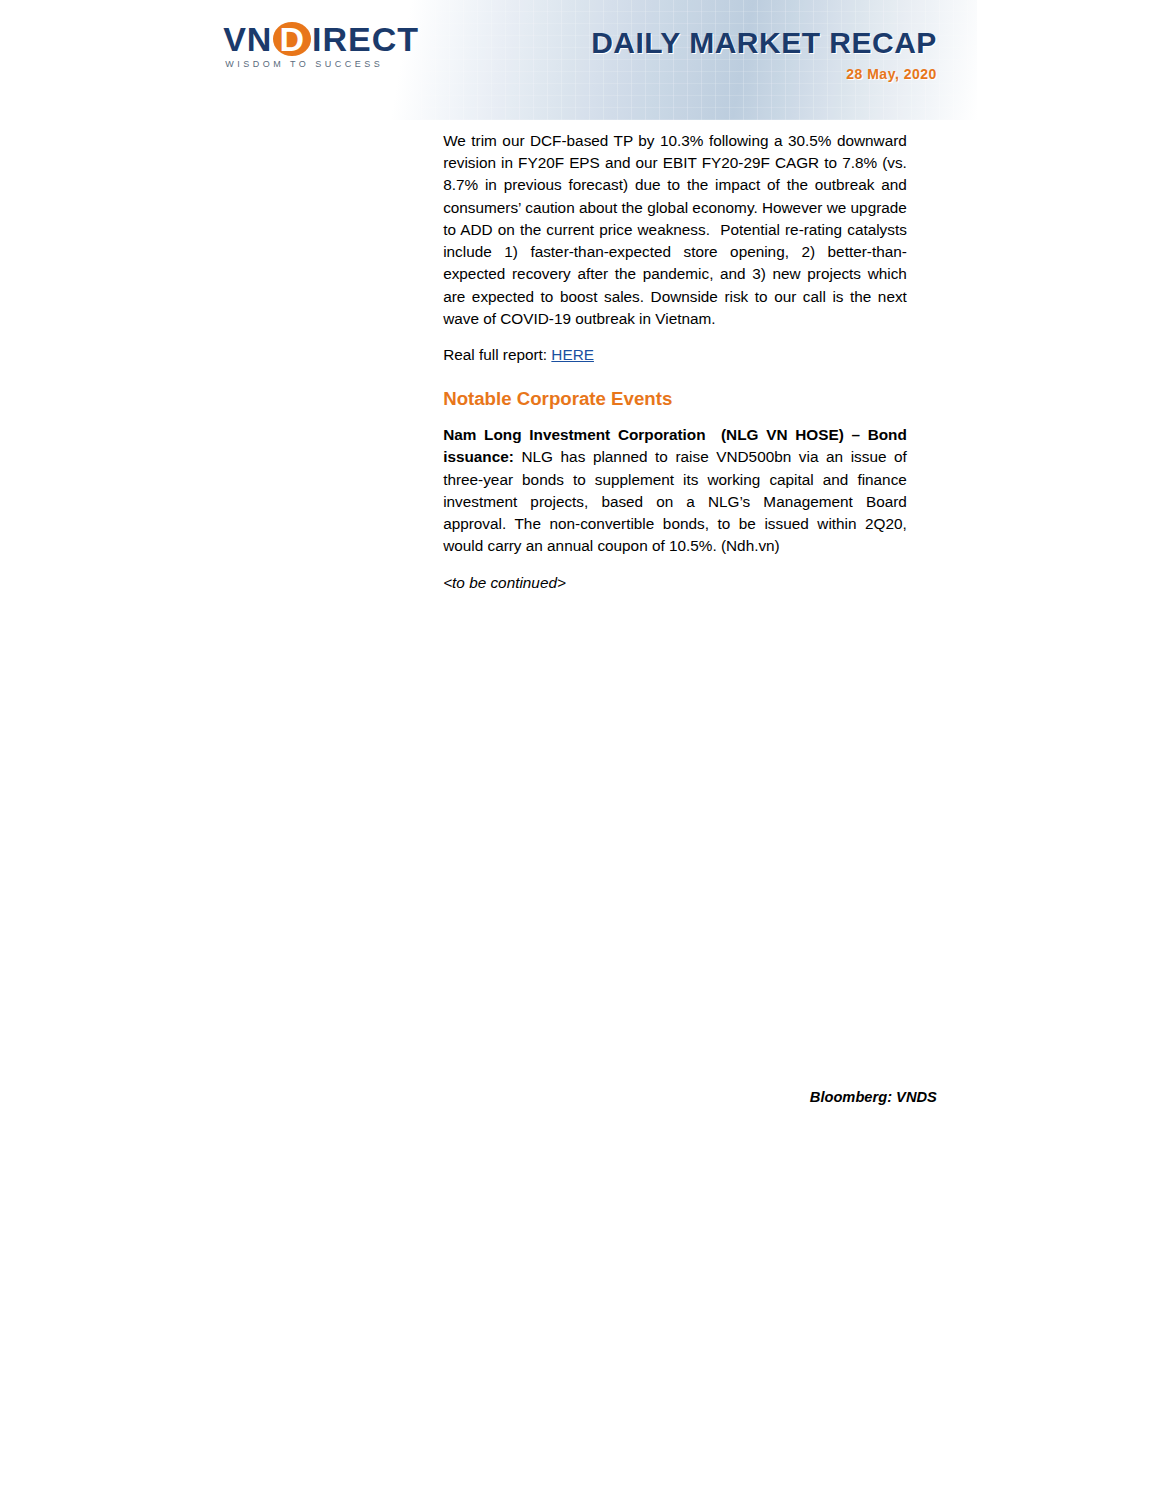VN DIRECT
WISDOM TO SUCCESS
DAILY MARKET RECAP
28 May, 2020
We trim our DCF-based TP by 10.3% following a 30.5% downward revision in FY20F EPS and our EBIT FY20-29F CAGR to 7.8% (vs. 8.7% in previous forecast) due to the impact of the outbreak and consumers’ caution about the global economy. However we upgrade to ADD on the current price weakness. Potential re-rating catalysts include 1) faster-than-expected store opening, 2) better-than-expected recovery after the pandemic, and 3) new projects which are expected to boost sales. Downside risk to our call is the next wave of COVID-19 outbreak in Vietnam.
Real full report: HERE
Notable Corporate Events
Nam Long Investment Corporation (NLG VN HOSE) – Bond issuance: NLG has planned to raise VND500bn via an issue of three-year bonds to supplement its working capital and finance investment projects, based on a NLG’s Management Board approval. The non-convertible bonds, to be issued within 2Q20, would carry an annual coupon of 10.5%. (Ndh.vn)
<to be continued>
Bloomberg: VNDS